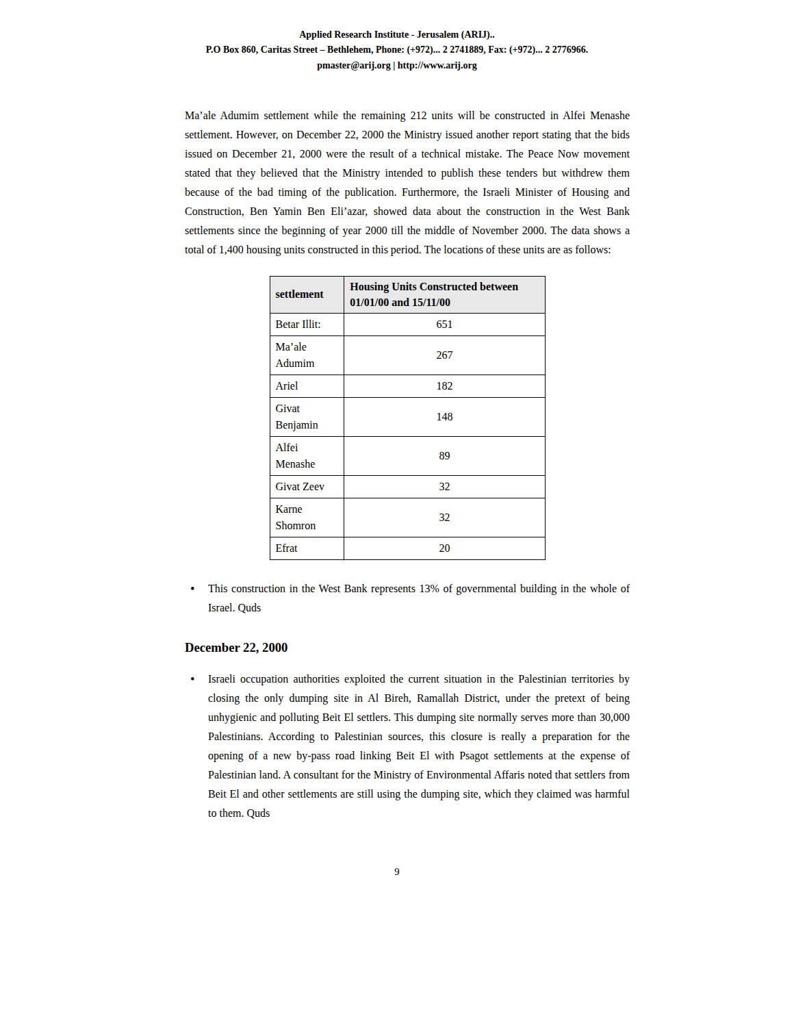Applied Research Institute - Jerusalem (ARIJ)..
P.O Box 860, Caritas Street – Bethlehem, Phone: (+972)... 2 2741889, Fax: (+972)... 2 2776966.
pmaster@arij.org | http://www.arij.org
Ma’ale Adumim settlement while the remaining 212 units will be constructed in Alfei Menashe settlement. However, on December 22, 2000 the Ministry issued another report stating that the bids issued on December 21, 2000 were the result of a technical mistake. The Peace Now movement stated that they believed that the Ministry intended to publish these tenders but withdrew them because of the bad timing of the publication. Furthermore, the Israeli Minister of Housing and Construction, Ben Yamin Ben Eli’azar, showed data about the construction in the West Bank settlements since the beginning of year 2000 till the middle of November 2000. The data shows a total of 1,400 housing units constructed in this period. The locations of these units are as follows:
| settlement | Housing Units Constructed between 01/01/00 and 15/11/00 |
| --- | --- |
| Betar Illit: | 651 |
| Ma’ale Adumim | 267 |
| Ariel | 182 |
| Givat Benjamin | 148 |
| Alfei Menashe | 89 |
| Givat Zeev | 32 |
| Karne Shomron | 32 |
| Efrat | 20 |
This construction in the West Bank represents 13% of governmental building in the whole of Israel. Quds
December 22, 2000
Israeli occupation authorities exploited the current situation in the Palestinian territories by closing the only dumping site in Al Bireh, Ramallah District, under the pretext of being unhygienic and polluting Beit El settlers. This dumping site normally serves more than 30,000 Palestinians. According to Palestinian sources, this closure is really a preparation for the opening of a new by-pass road linking Beit El with Psagot settlements at the expense of Palestinian land. A consultant for the Ministry of Environmental Affaris noted that settlers from Beit El and other settlements are still using the dumping site, which they claimed was harmful to them. Quds
9